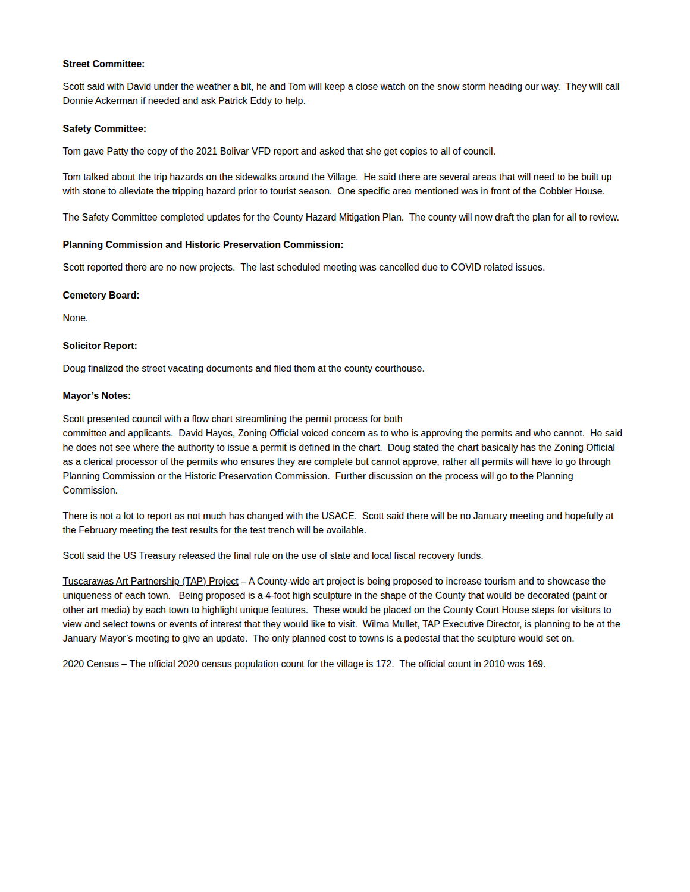Street Committee:
Scott said with David under the weather a bit, he and Tom will keep a close watch on the snow storm heading our way. They will call Donnie Ackerman if needed and ask Patrick Eddy to help.
Safety Committee:
Tom gave Patty the copy of the 2021 Bolivar VFD report and asked that she get copies to all of council.
Tom talked about the trip hazards on the sidewalks around the Village. He said there are several areas that will need to be built up with stone to alleviate the tripping hazard prior to tourist season. One specific area mentioned was in front of the Cobbler House.
The Safety Committee completed updates for the County Hazard Mitigation Plan. The county will now draft the plan for all to review.
Planning Commission and Historic Preservation Commission:
Scott reported there are no new projects. The last scheduled meeting was cancelled due to COVID related issues.
Cemetery Board:
None.
Solicitor Report:
Doug finalized the street vacating documents and filed them at the county courthouse.
Mayor’s Notes:
Scott presented council with a flow chart streamlining the permit process for both
committee and applicants. David Hayes, Zoning Official voiced concern as to who is approving the permits and who cannot. He said he does not see where the authority to issue a permit is defined in the chart. Doug stated the chart basically has the Zoning Official as a clerical processor of the permits who ensures they are complete but cannot approve, rather all permits will have to go through Planning Commission or the Historic Preservation Commission. Further discussion on the process will go to the Planning Commission.
There is not a lot to report as not much has changed with the USACE. Scott said there will be no January meeting and hopefully at the February meeting the test results for the test trench will be available.
Scott said the US Treasury released the final rule on the use of state and local fiscal recovery funds.
Tuscarawas Art Partnership (TAP) Project – A County-wide art project is being proposed to increase tourism and to showcase the uniqueness of each town. Being proposed is a 4-foot high sculpture in the shape of the County that would be decorated (paint or other art media) by each town to highlight unique features. These would be placed on the County Court House steps for visitors to view and select towns or events of interest that they would like to visit. Wilma Mullet, TAP Executive Director, is planning to be at the January Mayor’s meeting to give an update. The only planned cost to towns is a pedestal that the sculpture would set on.
2020 Census – The official 2020 census population count for the village is 172. The official count in 2010 was 169.